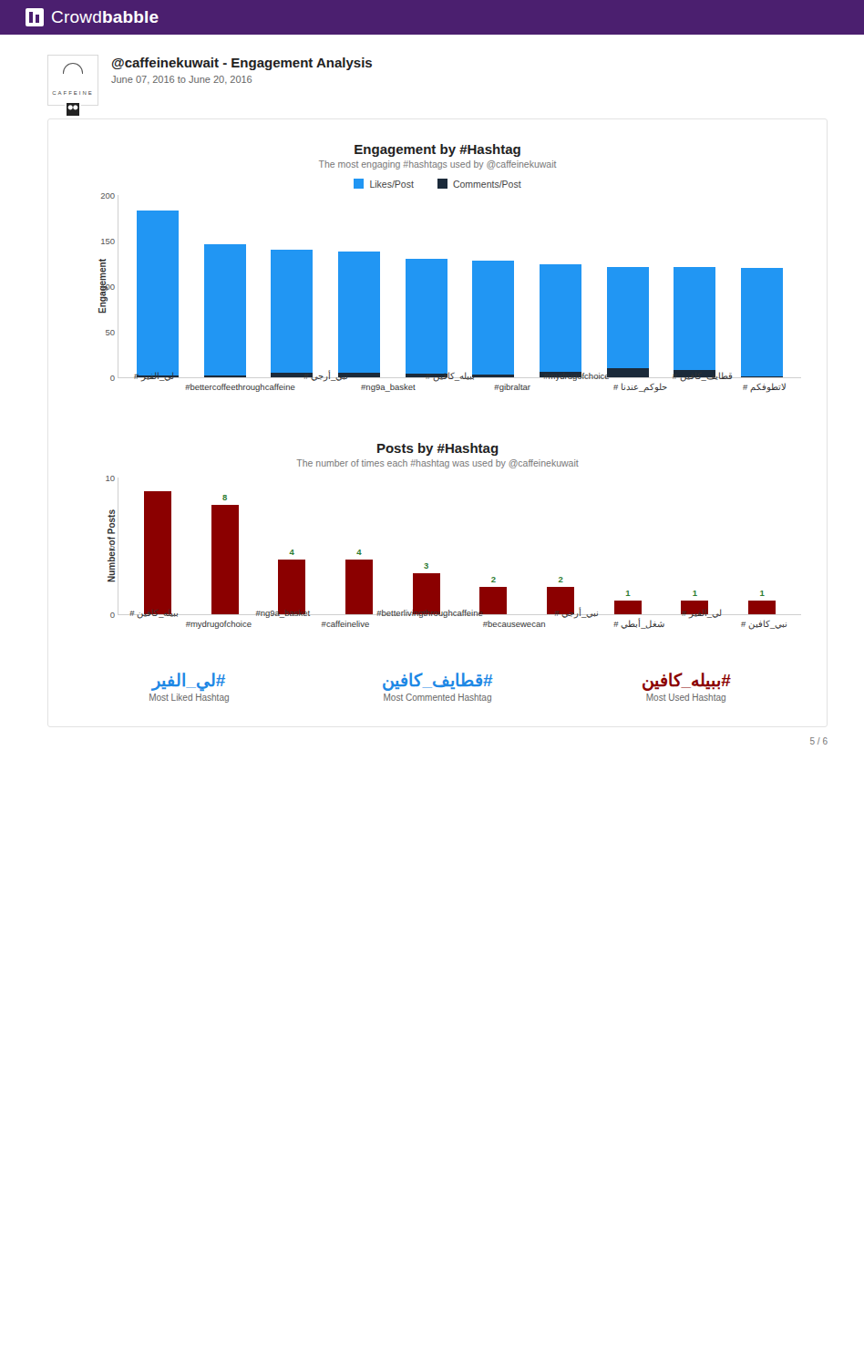Crowd babble
CAFFEINE
@caffeinekuwait - Engagement Analysis
June 07, 2016 to June 20, 2016
Engagement by #Hashtag
The most engaging #hashtags used by @caffeinekuwait
Likes/Post
Comments/Post
Engagement
200
150
100
50
0
# لي_الفير
#bettercoffeethroughcaffeine
# نبي_أرجي
#ng9a_basket
# ببيله_كافين
#gibraltar
#mydrugofchoice
# حلوكم_عندنا
# قطايف_كافين
# لاتطوفكم
Posts by #Hashtag
The number of times each #hashtag was used by @caffeinekuwait
Number of Posts
10
5
0
8
4
4
3
2
2
1
1
1
# ببيله_كافين
#mydrugofchoice
#ng9a_basket
#caffeinelive
#betterlivingthroughcaffeine
#becausewecan
# نبي_أرجي
# شغل_أبطي
# لي_الفير
# نبي_كافين
#لي_الفير
Most Liked Hashtag
#قطايف_كافين
Most Commented Hashtag
#ببيله_كافين
Most Used Hashtag
5 / 6